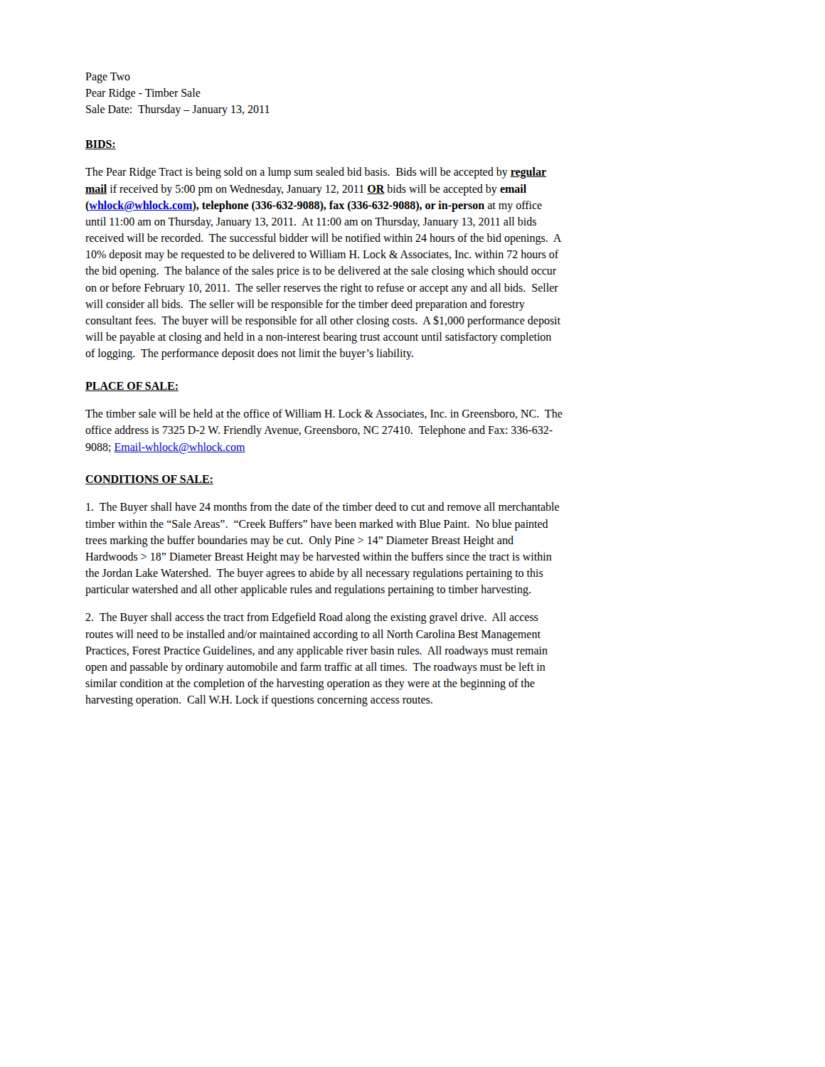Page Two
Pear Ridge - Timber Sale
Sale Date: Thursday – January 13, 2011
BIDS:
The Pear Ridge Tract is being sold on a lump sum sealed bid basis. Bids will be accepted by regular mail if received by 5:00 pm on Wednesday, January 12, 2011 OR bids will be accepted by email (whlock@whlock.com), telephone (336-632-9088), fax (336-632-9088), or in-person at my office until 11:00 am on Thursday, January 13, 2011. At 11:00 am on Thursday, January 13, 2011 all bids received will be recorded. The successful bidder will be notified within 24 hours of the bid openings. A 10% deposit may be requested to be delivered to William H. Lock & Associates, Inc. within 72 hours of the bid opening. The balance of the sales price is to be delivered at the sale closing which should occur on or before February 10, 2011. The seller reserves the right to refuse or accept any and all bids. Seller will consider all bids. The seller will be responsible for the timber deed preparation and forestry consultant fees. The buyer will be responsible for all other closing costs. A $1,000 performance deposit will be payable at closing and held in a non-interest bearing trust account until satisfactory completion of logging. The performance deposit does not limit the buyer’s liability.
PLACE OF SALE:
The timber sale will be held at the office of William H. Lock & Associates, Inc. in Greensboro, NC. The office address is 7325 D-2 W. Friendly Avenue, Greensboro, NC 27410. Telephone and Fax: 336-632-9088; Email-whlock@whlock.com
CONDITIONS OF SALE:
1. The Buyer shall have 24 months from the date of the timber deed to cut and remove all merchantable timber within the “Sale Areas”. “Creek Buffers” have been marked with Blue Paint. No blue painted trees marking the buffer boundaries may be cut. Only Pine > 14” Diameter Breast Height and Hardwoods > 18” Diameter Breast Height may be harvested within the buffers since the tract is within the Jordan Lake Watershed. The buyer agrees to abide by all necessary regulations pertaining to this particular watershed and all other applicable rules and regulations pertaining to timber harvesting.
2. The Buyer shall access the tract from Edgefield Road along the existing gravel drive. All access routes will need to be installed and/or maintained according to all North Carolina Best Management Practices, Forest Practice Guidelines, and any applicable river basin rules. All roadways must remain open and passable by ordinary automobile and farm traffic at all times. The roadways must be left in similar condition at the completion of the harvesting operation as they were at the beginning of the harvesting operation. Call W.H. Lock if questions concerning access routes.